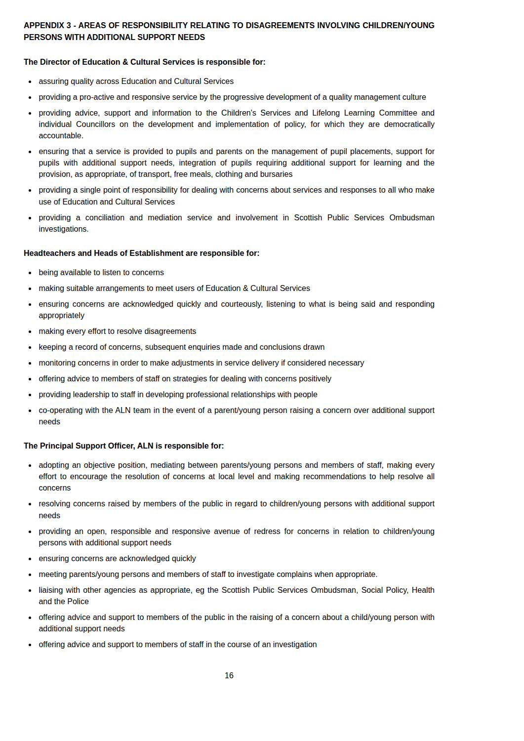Appendix 3 - Areas of Responsibility Relating to Disagreements Involving Children/Young Persons with Additional Support Needs
The Director of Education & Cultural Services is responsible for:
assuring quality across Education and Cultural Services
providing a pro-active and responsive service by the progressive development of a quality management culture
providing advice, support and information to the Children's Services and Lifelong Learning Committee and individual Councillors on the development and implementation of policy, for which they are democratically accountable.
ensuring that a service is provided to pupils and parents on the management of pupil placements, support for pupils with additional support needs, integration of pupils requiring additional support for learning and the provision, as appropriate, of transport, free meals, clothing and bursaries
providing a single point of responsibility for dealing with concerns about services and responses to all who make use of Education and Cultural Services
providing a conciliation and mediation service and involvement in Scottish Public Services Ombudsman investigations.
Headteachers and Heads of Establishment are responsible for:
being available to listen to concerns
making suitable arrangements to meet users of Education & Cultural Services
ensuring concerns are acknowledged quickly and courteously, listening to what is being said and responding appropriately
making every effort to resolve disagreements
keeping a record of concerns, subsequent enquiries made and conclusions drawn
monitoring concerns in order to make adjustments in service delivery if considered necessary
offering advice to members of staff on strategies for dealing with concerns positively
providing leadership to staff in developing professional relationships with people
co-operating with the ALN team in the event of a parent/young person raising a concern over additional support needs
The Principal Support Officer, ALN is responsible for:
adopting an objective position, mediating between parents/young persons and members of staff, making every effort to encourage the resolution of concerns at local level and making recommendations to help resolve all concerns
resolving concerns raised by members of the public in regard to children/young persons with additional support needs
providing an open, responsible and responsive avenue of redress for concerns in relation to children/young persons with additional support needs
ensuring concerns are acknowledged quickly
meeting parents/young persons and members of staff to investigate complains when appropriate.
liaising with other agencies as appropriate, eg the Scottish Public Services Ombudsman, Social Policy, Health and the Police
offering advice and support to members of the public in the raising of a concern about a child/young person with additional support needs
offering advice and support to members of staff in the course of an investigation
16